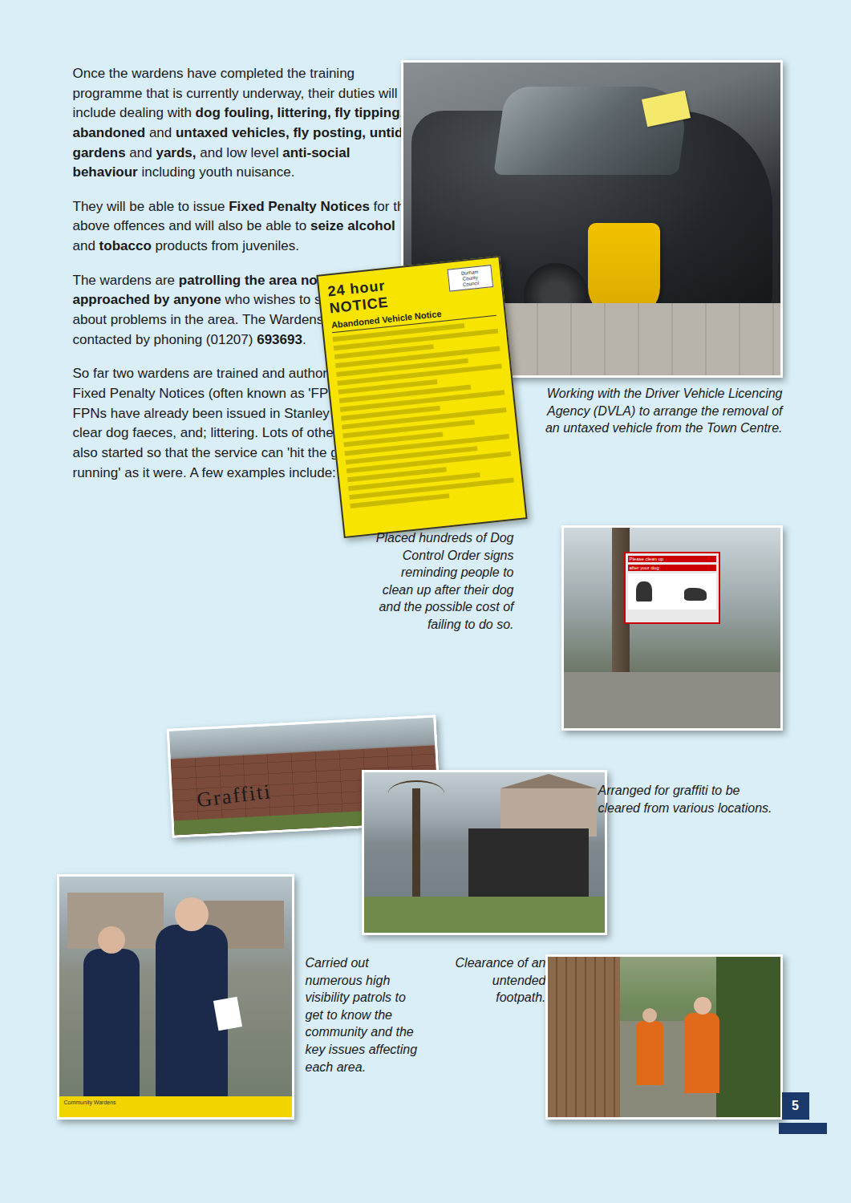Once the wardens have completed the training programme that is currently underway, their duties will include dealing with dog fouling, littering, fly tipping, abandoned and untaxed vehicles, fly posting, untidy gardens and yards, and low level anti-social behaviour including youth nuisance.
They will be able to issue Fixed Penalty Notices for the above offences and will also be able to seize alcohol and tobacco products from juveniles.
The wardens are patrolling the area now and can be approached by anyone who wishes to speak to them about problems in the area. The Wardens can also be contacted by phoning (01207) 693693.
So far two wardens are trained and authorised to issue Fixed Penalty Notices (often known as 'FPNs"). Two FPNs have already been issued in Stanley for failing to clear dog faeces, and; littering. Lots of other action has also started so that the service can 'hit the ground running' as it were. A few examples include:
Working with the Driver Vehicle Licencing Agency (DVLA) to arrange the removal of an untaxed vehicle from the Town Centre.
Durham
County
Council
24 hour
NOTICE
Abandoned Vehicle Notice
Placed hundreds of Dog Control Order signs reminding people to clean up after their dog and the possible cost of failing to do so.
Please clean up
after your dog
Graffiti
Tag
Arranged for graffiti to be cleared from various locations.
Community Wardens
Carried out numerous high visibility patrols to get to know the community and the key issues affecting each area.
Clearance of an untended footpath.
5